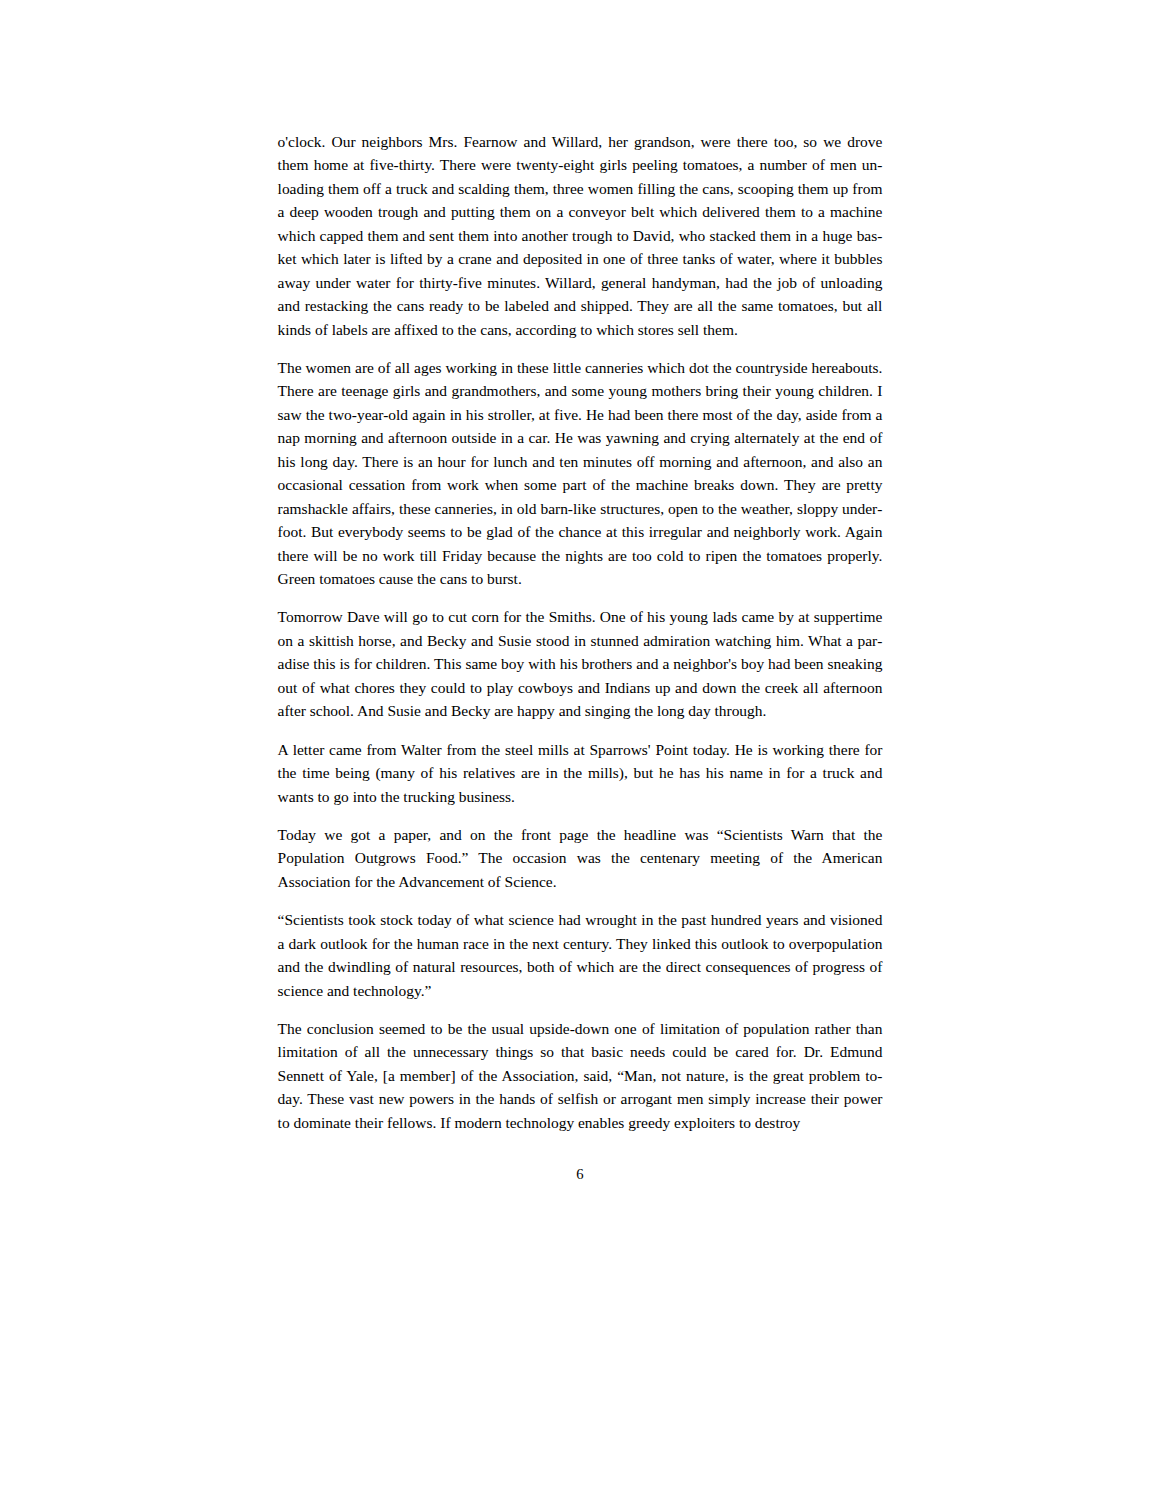o'clock. Our neighbors Mrs. Fearnow and Willard, her grandson, were there too, so we drove them home at five-thirty. There were twenty-eight girls peeling tomatoes, a number of men unloading them off a truck and scalding them, three women filling the cans, scooping them up from a deep wooden trough and putting them on a conveyor belt which delivered them to a machine which capped them and sent them into another trough to David, who stacked them in a huge basket which later is lifted by a crane and deposited in one of three tanks of water, where it bubbles away under water for thirty-five minutes. Willard, general handyman, had the job of unloading and restacking the cans ready to be labeled and shipped. They are all the same tomatoes, but all kinds of labels are affixed to the cans, according to which stores sell them.
The women are of all ages working in these little canneries which dot the countryside hereabouts. There are teenage girls and grandmothers, and some young mothers bring their young children. I saw the two-year-old again in his stroller, at five. He had been there most of the day, aside from a nap morning and afternoon outside in a car. He was yawning and crying alternately at the end of his long day. There is an hour for lunch and ten minutes off morning and afternoon, and also an occasional cessation from work when some part of the machine breaks down. They are pretty ramshackle affairs, these canneries, in old barn-like structures, open to the weather, sloppy underfoot. But everybody seems to be glad of the chance at this irregular and neighborly work. Again there will be no work till Friday because the nights are too cold to ripen the tomatoes properly. Green tomatoes cause the cans to burst.
Tomorrow Dave will go to cut corn for the Smiths. One of his young lads came by at suppertime on a skittish horse, and Becky and Susie stood in stunned admiration watching him. What a paradise this is for children. This same boy with his brothers and a neighbor's boy had been sneaking out of what chores they could to play cowboys and Indians up and down the creek all afternoon after school. And Susie and Becky are happy and singing the long day through.
A letter came from Walter from the steel mills at Sparrows' Point today. He is working there for the time being (many of his relatives are in the mills), but he has his name in for a truck and wants to go into the trucking business.
Today we got a paper, and on the front page the headline was “Scientists Warn that the Population Outgrows Food.” The occasion was the centenary meeting of the American Association for the Advancement of Science.
“Scientists took stock today of what science had wrought in the past hundred years and visioned a dark outlook for the human race in the next century. They linked this outlook to overpopulation and the dwindling of natural resources, both of which are the direct consequences of progress of science and technology.”
The conclusion seemed to be the usual upside-down one of limitation of population rather than limitation of all the unnecessary things so that basic needs could be cared for. Dr. Edmund Sennett of Yale, [a member] of the Association, said, “Man, not nature, is the great problem today. These vast new powers in the hands of selfish or arrogant men simply increase their power to dominate their fellows. If modern technology enables greedy exploiters to destroy
6